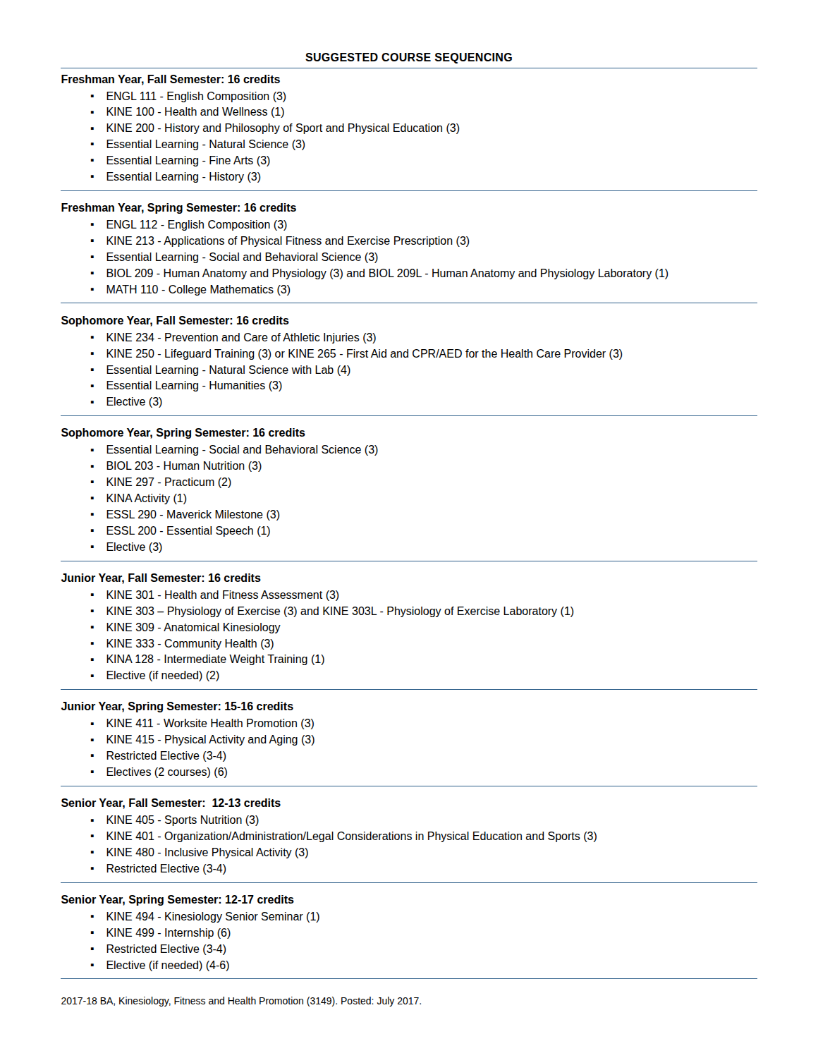SUGGESTED COURSE SEQUENCING
Freshman Year, Fall Semester: 16 credits
ENGL 111 - English Composition (3)
KINE 100 - Health and Wellness (1)
KINE 200 - History and Philosophy of Sport and Physical Education (3)
Essential Learning - Natural Science (3)
Essential Learning - Fine Arts (3)
Essential Learning - History (3)
Freshman Year, Spring Semester: 16 credits
ENGL 112 - English Composition (3)
KINE 213 - Applications of Physical Fitness and Exercise Prescription (3)
Essential Learning - Social and Behavioral Science (3)
BIOL 209 - Human Anatomy and Physiology (3) and BIOL 209L - Human Anatomy and Physiology Laboratory (1)
MATH 110 - College Mathematics (3)
Sophomore Year, Fall Semester: 16 credits
KINE 234 - Prevention and Care of Athletic Injuries (3)
KINE 250 - Lifeguard Training (3) or KINE 265 - First Aid and CPR/AED for the Health Care Provider (3)
Essential Learning - Natural Science with Lab (4)
Essential Learning - Humanities (3)
Elective (3)
Sophomore Year, Spring Semester: 16 credits
Essential Learning - Social and Behavioral Science (3)
BIOL 203 - Human Nutrition (3)
KINE 297 - Practicum (2)
KINA Activity (1)
ESSL 290 - Maverick Milestone (3)
ESSL 200 - Essential Speech (1)
Elective (3)
Junior Year, Fall Semester: 16 credits
KINE 301 - Health and Fitness Assessment (3)
KINE 303 – Physiology of Exercise (3) and KINE 303L - Physiology of Exercise Laboratory (1)
KINE 309 - Anatomical Kinesiology
KINE 333 - Community Health (3)
KINA 128 - Intermediate Weight Training (1)
Elective (if needed) (2)
Junior Year, Spring Semester: 15-16 credits
KINE 411 - Worksite Health Promotion (3)
KINE 415 - Physical Activity and Aging (3)
Restricted Elective (3-4)
Electives (2 courses) (6)
Senior Year, Fall Semester: 12-13 credits
KINE 405 - Sports Nutrition (3)
KINE 401 - Organization/Administration/Legal Considerations in Physical Education and Sports (3)
KINE 480 - Inclusive Physical Activity (3)
Restricted Elective (3-4)
Senior Year, Spring Semester: 12-17 credits
KINE 494 - Kinesiology Senior Seminar (1)
KINE 499 - Internship (6)
Restricted Elective (3-4)
Elective (if needed) (4-6)
2017-18 BA, Kinesiology, Fitness and Health Promotion (3149). Posted: July 2017.